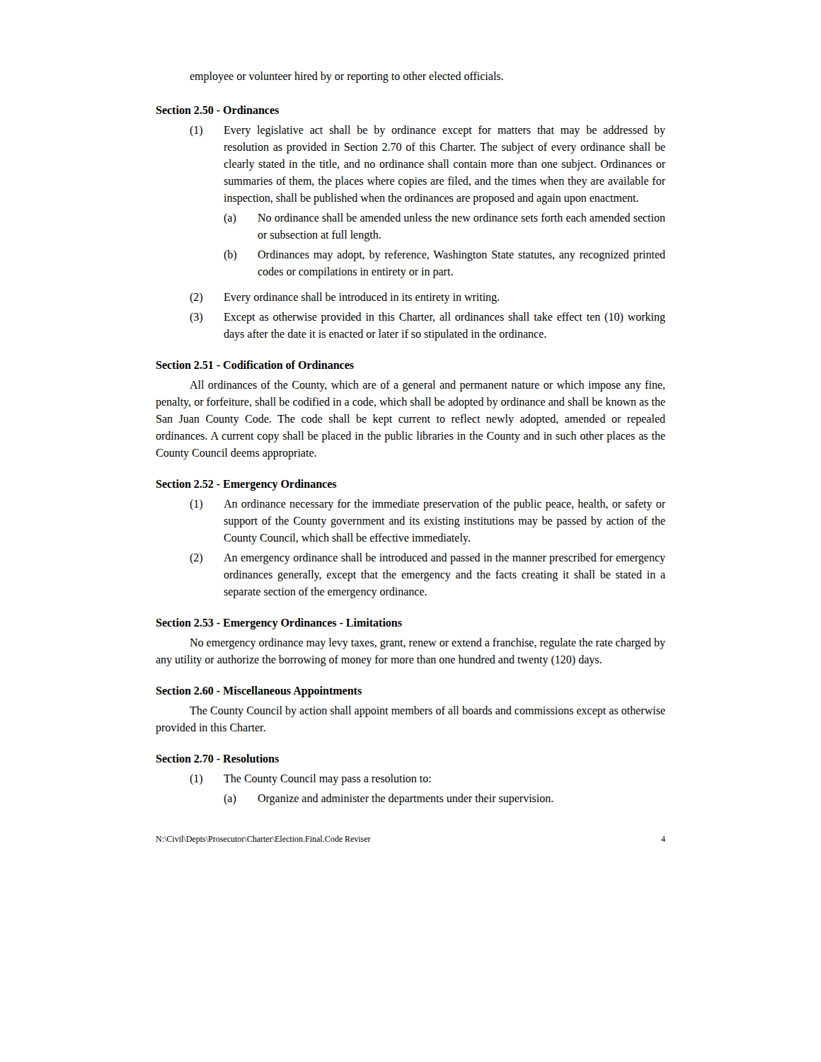employee or volunteer hired by or reporting to other elected officials.
Section 2.50 - Ordinances
(1) Every legislative act shall be by ordinance except for matters that may be addressed by resolution as provided in Section 2.70 of this Charter. The subject of every ordinance shall be clearly stated in the title, and no ordinance shall contain more than one subject. Ordinances or summaries of them, the places where copies are filed, and the times when they are available for inspection, shall be published when the ordinances are proposed and again upon enactment.
(a) No ordinance shall be amended unless the new ordinance sets forth each amended section or subsection at full length.
(b) Ordinances may adopt, by reference, Washington State statutes, any recognized printed codes or compilations in entirety or in part.
(2) Every ordinance shall be introduced in its entirety in writing.
(3) Except as otherwise provided in this Charter, all ordinances shall take effect ten (10) working days after the date it is enacted or later if so stipulated in the ordinance.
Section 2.51 - Codification of Ordinances
All ordinances of the County, which are of a general and permanent nature or which impose any fine, penalty, or forfeiture, shall be codified in a code, which shall be adopted by ordinance and shall be known as the San Juan County Code. The code shall be kept current to reflect newly adopted, amended or repealed ordinances. A current copy shall be placed in the public libraries in the County and in such other places as the County Council deems appropriate.
Section 2.52 - Emergency Ordinances
(1) An ordinance necessary for the immediate preservation of the public peace, health, or safety or support of the County government and its existing institutions may be passed by action of the County Council, which shall be effective immediately.
(2) An emergency ordinance shall be introduced and passed in the manner prescribed for emergency ordinances generally, except that the emergency and the facts creating it shall be stated in a separate section of the emergency ordinance.
Section 2.53 - Emergency Ordinances - Limitations
No emergency ordinance may levy taxes, grant, renew or extend a franchise, regulate the rate charged by any utility or authorize the borrowing of money for more than one hundred and twenty (120) days.
Section 2.60 - Miscellaneous Appointments
The County Council by action shall appoint members of all boards and commissions except as otherwise provided in this Charter.
Section 2.70 - Resolutions
(1) The County Council may pass a resolution to:
(a) Organize and administer the departments under their supervision.
N:\Civil\Depts\Prosecutor\Charter\Election.Final.Code Reviser 4